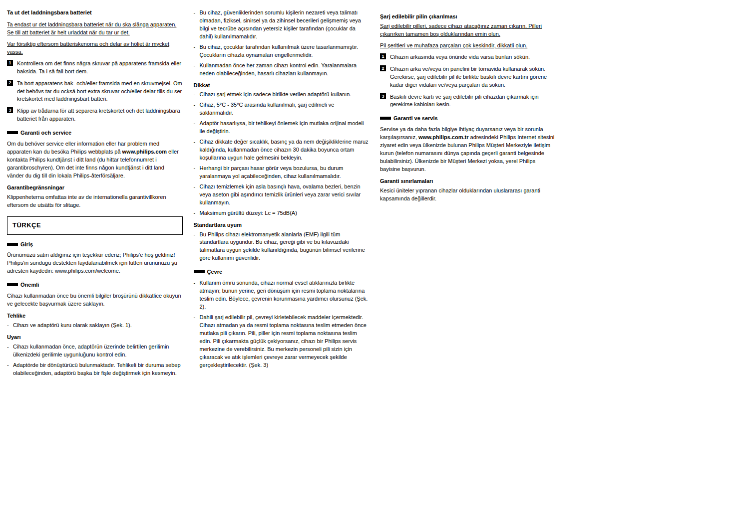Ta ut det laddningsbara batteriet
Ta endast ur det laddningsbara batteriet när du ska slänga apparaten. Se till att batteriet är helt urladdat när du tar ur det.
Var försiktig eftersom batteriskenorna och delar av höljet är mycket vassa.
Kontrollera om det finns några skruvar på apparatens framsida eller baksida. Ta i så fall bort dem.
Ta bort apparatens bak- och/eller framsida med en skruvmejsel. Om det behövs tar du också bort extra skruvar och/eller delar tills du ser kretskortet med laddningsbart batteri.
Klipp av trådarna för att separera kretskortet och det laddningsbara batteriet från apparaten.
Garanti och service
Om du behöver service eller information eller har problem med apparaten kan du besöka Philips webbplats på www.philips.com eller kontakta Philips kundtjänst i ditt land (du hittar telefonnumret i garantibroschyren). Om det inte finns någon kundtjänst i ditt land vänder du dig till din lokala Philips-återförsäljare.
Garantibegränsningar
Klippenheterna omfattas inte av de internationella garantivillkoren eftersom de utsätts för slitage.
TÜRKÇE
Giriş
Ürünümüzü satın aldığınız için teşekkür ederiz; Philips'e hoş geldiniz! Philips'in sunduğu destekten faydalanabilmek için lütfen ürününüzü şu adresten kaydedin: www.philips.com/welcome.
Önemli
Cihazı kullanmadan önce bu önemli bilgiler broşürünü dikkatlice okuyun ve gelecekte başvurmak üzere saklayın.
Tehlike
Cihazı ve adaptörü kuru olarak saklayın (Şek. 1).
Uyarı
Cihazı kullanmadan önce, adaptörün üzerinde belirtilen gerilimin ülkenizdeki gerilimle uygunluğunu kontrol edin.
Adaptörde bir dönüştürücü bulunmaktadır. Tehlikeli bir duruma sebep olabileceğinden, adaptörü başka bir fişle değiştirmek için kesmeyin.
Bu cihaz, güvenliklerinden sorumlu kişilerin nezareti veya talimatı olmadan, fiziksel, sinirsel ya da zihinsel becerileri gelişmemiş veya bilgi ve tecrübe açısından yetersiz kişiler tarafından (çocuklar da dahil) kullanılmamalıdır.
Bu cihaz, çocuklar tarafından kullanılmak üzere tasarlanmamıştır. Çocukların cihazla oynamaları engellenmelidir.
Kullanmadan önce her zaman cihazı kontrol edin. Yaralanmalara neden olabileceğinden, hasarlı cihazları kullanmayın.
Dikkat
Cihazı şarj etmek için sadece birlikte verilen adaptörü kullanın.
Cihaz, 5°C - 35°C arasında kullanılmalı, şarj edilmeli ve saklanmalıdır.
Adaptör hasarlıysa, bir tehlikeyi önlemek için mutlaka orijinal modeli ile değiştirin.
Cihaz dikkate değer sıcaklık, basınç ya da nem değişikliklerine maruz kaldığında, kullanmadan önce cihazın 30 dakika boyunca ortam koşullarına uygun hale gelmesini bekleyin.
Herhangi bir parçası hasar görür veya bozulursa, bu durum yaralanmaya yol açabileceğinden, cihaz kullanılmamalıdır.
Cihazı temizlemek için asla basınçlı hava, ovalama bezleri, benzin veya aseton gibi aşındırıcı temizlik ürünleri veya zarar verici sıvılar kullanmayın.
Maksimum gürültü düzeyi: Lc = 75dB(A)
Standartlara uyum
Bu Philips cihazı elektromanyetik alanlarla (EMF) ilgili tüm standartlara uygundur. Bu cihaz, gereği gibi ve bu kılavuzdaki talimatlara uygun şekilde kullanıldığında, bugünün bilimsel verilerine göre kullanımı güvenlidir.
Çevre
Kullanım ömrü sonunda, cihazı normal evsel atıklarınızla birlikte atmayın; bunun yerine, geri dönüşüm için resmi toplama noktalarına teslim edin. Böylece, çevrenin korunmasına yardımcı olursunuz (Şek. 2).
Dahili şarj edilebilir pil, çevreyi kirletebilecek maddeler içermektedir. Cihazı atmadan ya da resmi toplama noktasına teslim etmeden önce mutlaka pili çıkarın. Pili, piller için resmi toplama noktasına teslim edin. Pili çıkarmakta güçlük çekiyorsanız, cihazı bir Philips servis merkezine de verebilirsiniz. Bu merkezin personeli pili sizin için çıkaracak ve atık işlemleri çevreye zarar vermeyecek şekilde gerçekleştirilecektir. (Şek. 3)
Şarj edilebilir pilin çıkarılması
Şarj edilebilir pilleri, sadece cihazı atacağınız zaman çıkarın. Pilleri çıkarırken tamamen boş olduklarından emin olun.
Pil şeritleri ve muhafaza parçaları çok keskindir, dikkatli olun.
Cihazın arkasında veya önünde vida varsa bunları sökün.
Cihazın arka ve/veya ön panelini bir tornavida kullanarak sökün. Gerekirse, şarj edilebilir pil ile birlikte baskılı devre kartını görene kadar diğer vidaları ve/veya parçaları da sökün.
Baskılı devre kartı ve şarj edilebilir pili cihazdan çıkarmak için gerekirse kabloları kesin.
Garanti ve servis
Servise ya da daha fazla bilgiye ihtiyaç duyarsanız veya bir sorunla karşılaşırsanız, www.philips.com.tr adresindeki Philips Internet sitesini ziyaret edin veya ülkenizde bulunan Philips Müşteri Merkeziyle iletişim kurun (telefon numarasını dünya çapında geçerli garanti belgesinde bulabilirsiniz). Ülkenizde bir Müşteri Merkezi yoksa, yerel Philips bayisine başvurun.
Garanti sınırlamaları
Kesici üniteler yıpranan cihazlar olduklarından uluslararası garanti kapsamında değillerdir.